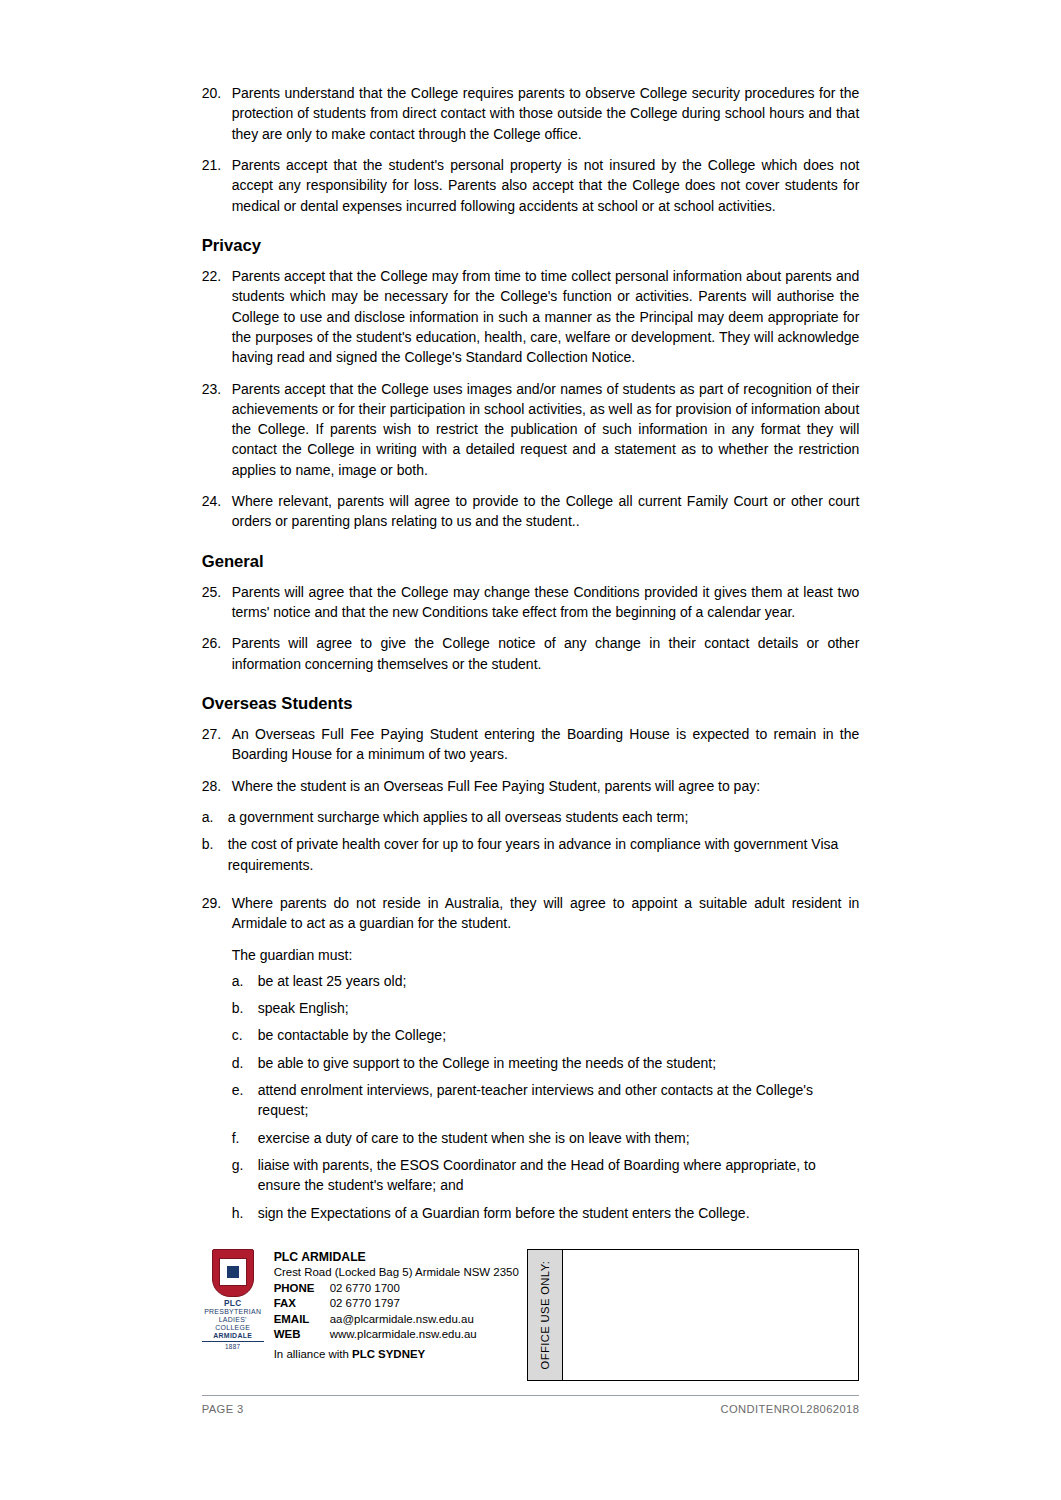20. Parents understand that the College requires parents to observe College security procedures for the protection of students from direct contact with those outside the College during school hours and that they are only to make contact through the College office.
21. Parents accept that the student's personal property is not insured by the College which does not accept any responsibility for loss. Parents also accept that the College does not cover students for medical or dental expenses incurred following accidents at school or at school activities.
Privacy
22. Parents accept that the College may from time to time collect personal information about parents and students which may be necessary for the College's function or activities. Parents will authorise the College to use and disclose information in such a manner as the Principal may deem appropriate for the purposes of the student's education, health, care, welfare or development. They will acknowledge having read and signed the College's Standard Collection Notice.
23. Parents accept that the College uses images and/or names of students as part of recognition of their achievements or for their participation in school activities, as well as for provision of information about the College. If parents wish to restrict the publication of such information in any format they will contact the College in writing with a detailed request and a statement as to whether the restriction applies to name, image or both.
24. Where relevant, parents will agree to provide to the College all current Family Court or other court orders or parenting plans relating to us and the student..
General
25. Parents will agree that the College may change these Conditions provided it gives them at least two terms' notice and that the new Conditions take effect from the beginning of a calendar year.
26. Parents will agree to give the College notice of any change in their contact details or other information concerning themselves or the student.
Overseas Students
27. An Overseas Full Fee Paying Student entering the Boarding House is expected to remain in the Boarding House for a minimum of two years.
28. Where the student is an Overseas Full Fee Paying Student, parents will agree to pay:
a. a government surcharge which applies to all overseas students each term;
b. the cost of private health cover for up to four years in advance in compliance with government Visa requirements.
29. Where parents do not reside in Australia, they will agree to appoint a suitable adult resident in Armidale to act as a guardian for the student.
The guardian must:
a. be at least 25 years old;
b. speak English;
c. be contactable by the College;
d. be able to give support to the College in meeting the needs of the student;
e. attend enrolment interviews, parent-teacher interviews and other contacts at the College's request;
f. exercise a duty of care to the student when she is on leave with them;
g. liaise with parents, the ESOS Coordinator and the Head of Boarding where appropriate, to ensure the student's welfare; and
h. sign the Expectations of a Guardian form before the student enters the College.
PLC
PRESBYTERIAN
LADIES' COLLEGE
ARMIDALE
1887
PLC ARMIDALE
Crest Road (Locked Bag 5) Armidale NSW 2350
| PHONE | 02 6770 1700 |
| FAX | 02 6770 1797 |
| EMAIL | aa@plcarmidale.nsw.edu.au |
| WEB | www.plcarmidale.nsw.edu.au |
In alliance with PLC SYDNEY
OFFICE USE ONLY:
PAGE 3
CONDITENROL28062018